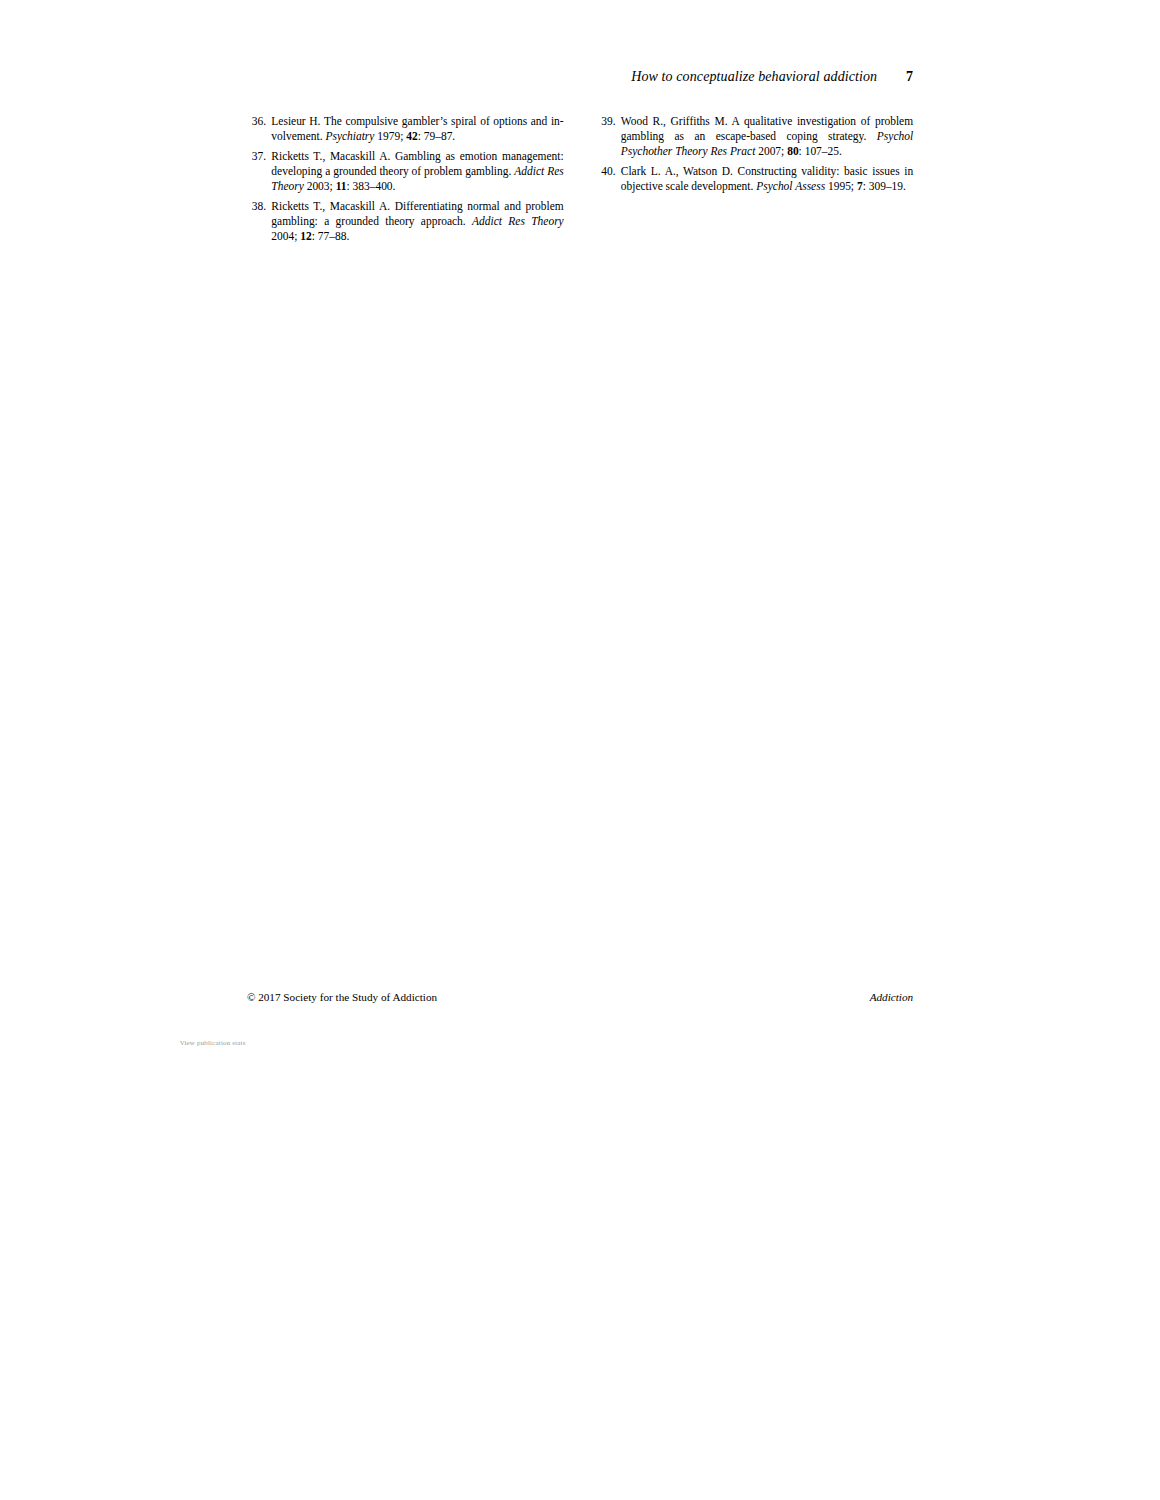How to conceptualize behavioral addiction 7
36. Lesieur H. The compulsive gambler’s spiral of options and involvement. Psychiatry 1979; 42: 79–87.
37. Ricketts T., Macaskill A. Gambling as emotion management: developing a grounded theory of problem gambling. Addict Res Theory 2003; 11: 383–400.
38. Ricketts T., Macaskill A. Differentiating normal and problem gambling: a grounded theory approach. Addict Res Theory 2004; 12: 77–88.
39. Wood R., Griffiths M. A qualitative investigation of problem gambling as an escape-based coping strategy. Psychol Psychother Theory Res Pract 2007; 80: 107–25.
40. Clark L. A., Watson D. Constructing validity: basic issues in objective scale development. Psychol Assess 1995; 7: 309–19.
© 2017 Society for the Study of Addiction
Addiction
View publication stats